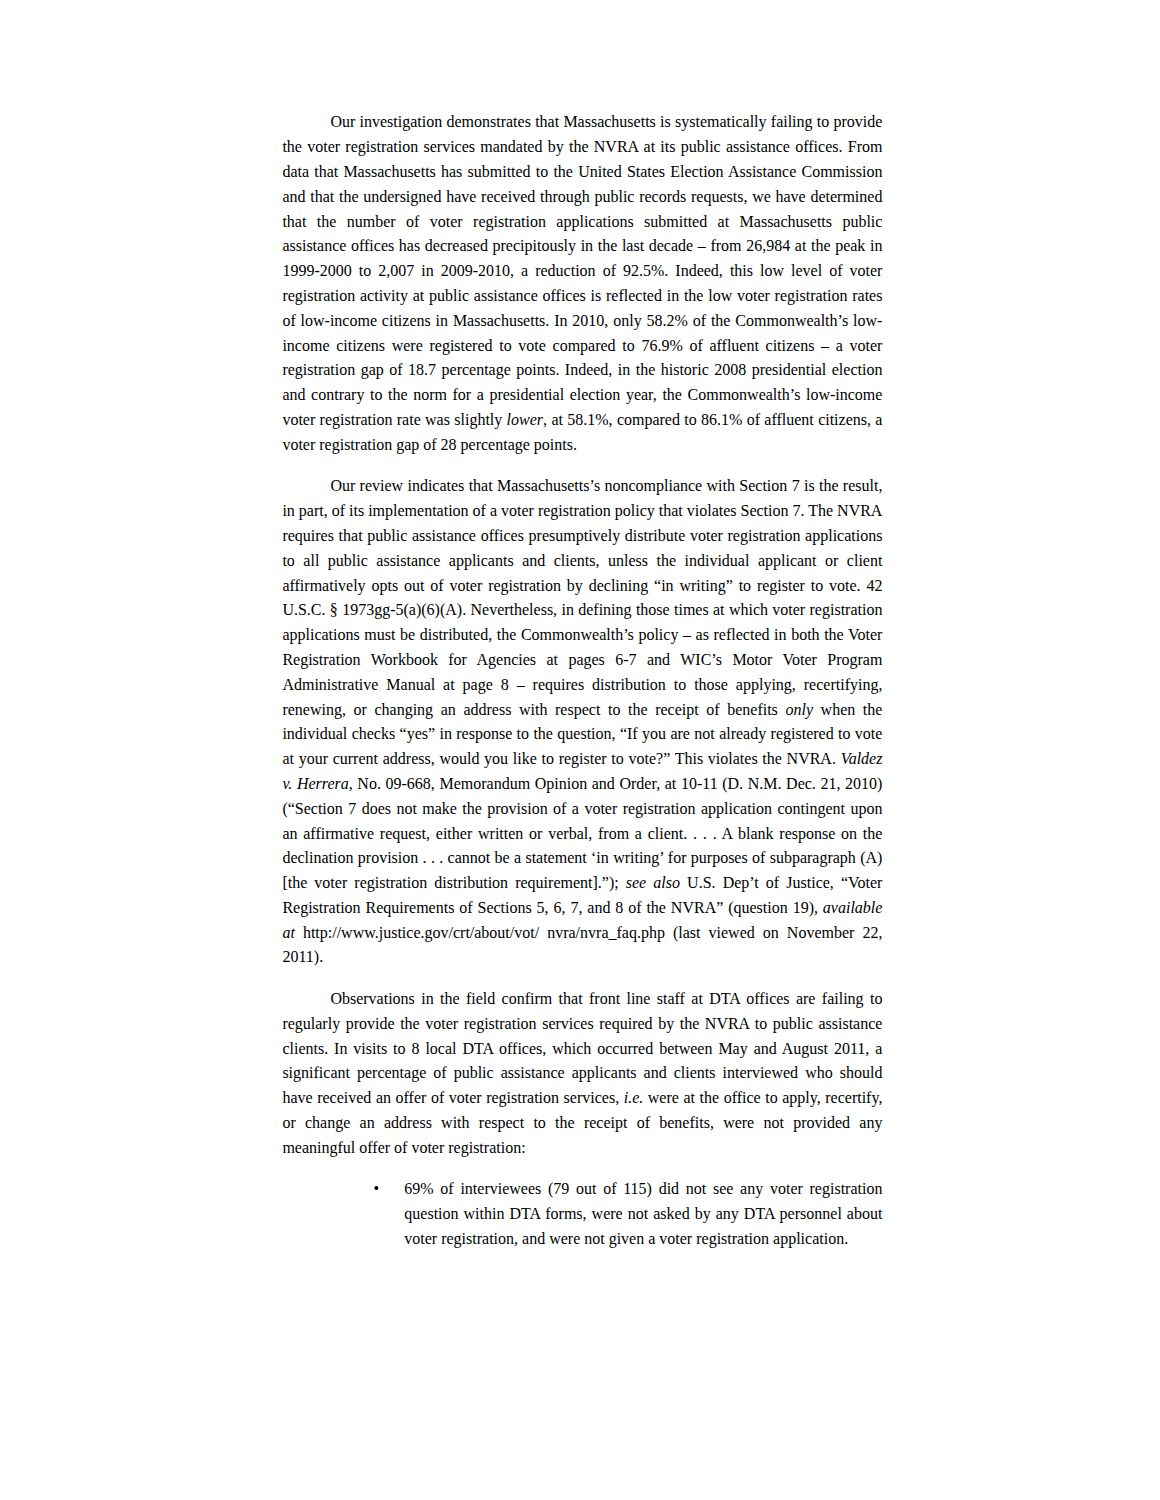Our investigation demonstrates that Massachusetts is systematically failing to provide the voter registration services mandated by the NVRA at its public assistance offices. From data that Massachusetts has submitted to the United States Election Assistance Commission and that the undersigned have received through public records requests, we have determined that the number of voter registration applications submitted at Massachusetts public assistance offices has decreased precipitously in the last decade – from 26,984 at the peak in 1999-2000 to 2,007 in 2009-2010, a reduction of 92.5%. Indeed, this low level of voter registration activity at public assistance offices is reflected in the low voter registration rates of low-income citizens in Massachusetts. In 2010, only 58.2% of the Commonwealth’s low-income citizens were registered to vote compared to 76.9% of affluent citizens – a voter registration gap of 18.7 percentage points. Indeed, in the historic 2008 presidential election and contrary to the norm for a presidential election year, the Commonwealth’s low-income voter registration rate was slightly lower, at 58.1%, compared to 86.1% of affluent citizens, a voter registration gap of 28 percentage points.
Our review indicates that Massachusetts’s noncompliance with Section 7 is the result, in part, of its implementation of a voter registration policy that violates Section 7. The NVRA requires that public assistance offices presumptively distribute voter registration applications to all public assistance applicants and clients, unless the individual applicant or client affirmatively opts out of voter registration by declining “in writing” to register to vote. 42 U.S.C. § 1973gg-5(a)(6)(A). Nevertheless, in defining those times at which voter registration applications must be distributed, the Commonwealth’s policy – as reflected in both the Voter Registration Workbook for Agencies at pages 6-7 and WIC’s Motor Voter Program Administrative Manual at page 8 – requires distribution to those applying, recertifying, renewing, or changing an address with respect to the receipt of benefits only when the individual checks “yes” in response to the question, “If you are not already registered to vote at your current address, would you like to register to vote?” This violates the NVRA. Valdez v. Herrera, No. 09-668, Memorandum Opinion and Order, at 10-11 (D. N.M. Dec. 21, 2010) (“Section 7 does not make the provision of a voter registration application contingent upon an affirmative request, either written or verbal, from a client. . . . A blank response on the declination provision . . . cannot be a statement ‘in writing’ for purposes of subparagraph (A) [the voter registration distribution requirement].”); see also U.S. Dep’t of Justice, “Voter Registration Requirements of Sections 5, 6, 7, and 8 of the NVRA” (question 19), available at http://www.justice.gov/crt/about/vot/ nvra/nvra_faq.php (last viewed on November 22, 2011).
Observations in the field confirm that front line staff at DTA offices are failing to regularly provide the voter registration services required by the NVRA to public assistance clients. In visits to 8 local DTA offices, which occurred between May and August 2011, a significant percentage of public assistance applicants and clients interviewed who should have received an offer of voter registration services, i.e. were at the office to apply, recertify, or change an address with respect to the receipt of benefits, were not provided any meaningful offer of voter registration:
69% of interviewees (79 out of 115) did not see any voter registration question within DTA forms, were not asked by any DTA personnel about voter registration, and were not given a voter registration application.